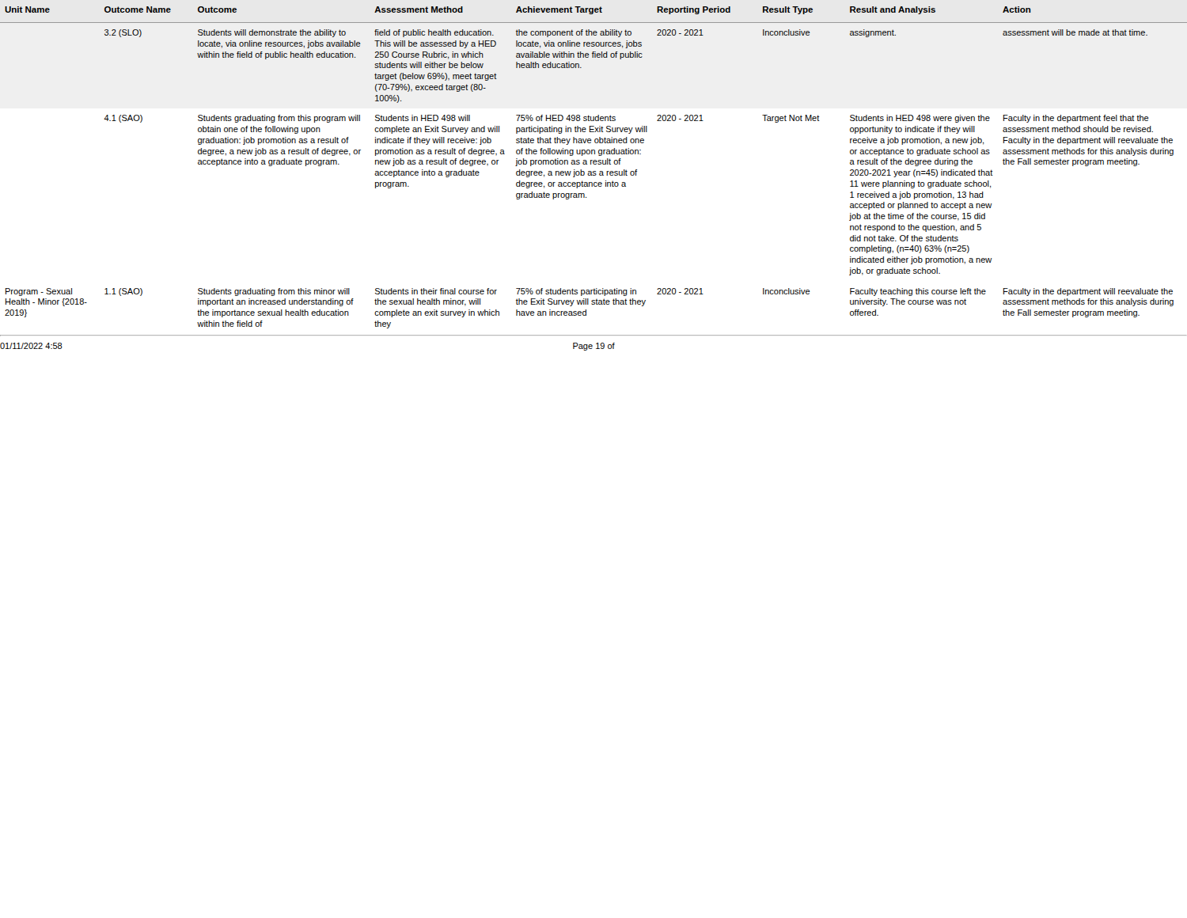| Unit Name | Outcome Name | Outcome | Assessment Method | Achievement Target | Reporting Period | Result Type | Result and Analysis | Action |
| --- | --- | --- | --- | --- | --- | --- | --- | --- |
| | 3.2 (SLO) | Students will demonstrate the ability to locate, via online resources, jobs available within the field of public health education. | field of public health education. This will be assessed by a HED 250 Course Rubric, in which students will either be below target (below 69%), meet target (70-79%), exceed target (80-100%). | the component of the ability to locate, via online resources, jobs available within the field of public health education. | 2020 - 2021 | Inconclusive | assignment. | assessment will be made at that time. |
| | 4.1 (SAO) | Students graduating from this program will obtain one of the following upon graduation: job promotion as a result of degree, a new job as a result of degree, or acceptance into a graduate program. | Students in HED 498 will complete an Exit Survey and will indicate if they will receive: job promotion as a result of degree, a new job as a result of degree, or acceptance into a graduate program. | 75% of HED 498 students participating in the Exit Survey will state that they have obtained one of the following upon graduation: job promotion as a result of degree, a new job as a result of degree, or acceptance into a graduate program. | 2020 - 2021 | Target Not Met | Students in HED 498 were given the opportunity to indicate if they will receive a job promotion, a new job, or acceptance to graduate school as a result of the degree during the 2020-2021 year (n=45) indicated that 11 were planning to graduate school, 1 received a job promotion, 13 had accepted or planned to accept a new job at the time of the course, 15 did not respond to the question, and 5 did not take. Of the students completing, (n=40) 63% (n=25) indicated either job promotion, a new job, or graduate school. | Faculty in the department feel that the assessment method should be revised. Faculty in the department will reevaluate the assessment methods for this analysis during the Fall semester program meeting. |
| Program - Sexual Health - Minor {2018-2019} | 1.1 (SAO) | Students graduating from this minor will important an increased understanding of the importance sexual health education within the field of | Students in their final course for the sexual health minor, will complete an exit survey in which they | 75% of students participating in the Exit Survey will state that they have an increased | 2020 - 2021 | Inconclusive | Faculty teaching this course left the university. The course was not offered. | Faculty in the department will reevaluate the assessment methods for this analysis during the Fall semester program meeting. |
01/11/2022 4:58
Page 19 of